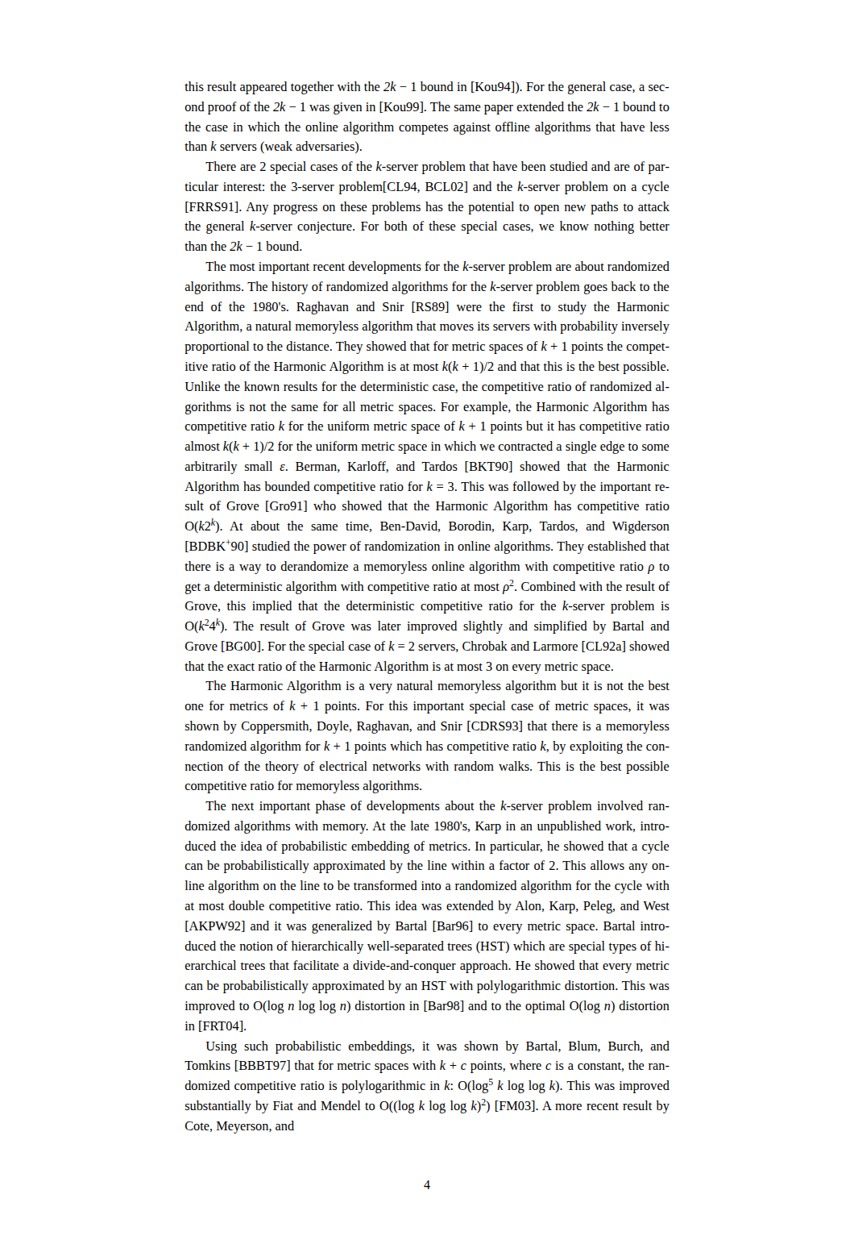this result appeared together with the 2k − 1 bound in [Kou94]). For the general case, a second proof of the 2k − 1 was given in [Kou99]. The same paper extended the 2k − 1 bound to the case in which the online algorithm competes against offline algorithms that have less than k servers (weak adversaries).
There are 2 special cases of the k-server problem that have been studied and are of particular interest: the 3-server problem[CL94, BCL02] and the k-server problem on a cycle [FRRS91]. Any progress on these problems has the potential to open new paths to attack the general k-server conjecture. For both of these special cases, we know nothing better than the 2k − 1 bound.
The most important recent developments for the k-server problem are about randomized algorithms. The history of randomized algorithms for the k-server problem goes back to the end of the 1980's. Raghavan and Snir [RS89] were the first to study the Harmonic Algorithm, a natural memoryless algorithm that moves its servers with probability inversely proportional to the distance. They showed that for metric spaces of k + 1 points the competitive ratio of the Harmonic Algorithm is at most k(k + 1)/2 and that this is the best possible. Unlike the known results for the deterministic case, the competitive ratio of randomized algorithms is not the same for all metric spaces. For example, the Harmonic Algorithm has competitive ratio k for the uniform metric space of k + 1 points but it has competitive ratio almost k(k + 1)/2 for the uniform metric space in which we contracted a single edge to some arbitrarily small ε. Berman, Karloff, and Tardos [BKT90] showed that the Harmonic Algorithm has bounded competitive ratio for k = 3. This was followed by the important result of Grove [Gro91] who showed that the Harmonic Algorithm has competitive ratio O(k2k). At about the same time, Ben-David, Borodin, Karp, Tardos, and Wigderson [BDBK+90] studied the power of randomization in online algorithms. They established that there is a way to derandomize a memoryless online algorithm with competitive ratio ρ to get a deterministic algorithm with competitive ratio at most ρ2. Combined with the result of Grove, this implied that the deterministic competitive ratio for the k-server problem is O(k24k). The result of Grove was later improved slightly and simplified by Bartal and Grove [BG00]. For the special case of k = 2 servers, Chrobak and Larmore [CL92a] showed that the exact ratio of the Harmonic Algorithm is at most 3 on every metric space.
The Harmonic Algorithm is a very natural memoryless algorithm but it is not the best one for metrics of k + 1 points. For this important special case of metric spaces, it was shown by Coppersmith, Doyle, Raghavan, and Snir [CDRS93] that there is a memoryless randomized algorithm for k + 1 points which has competitive ratio k, by exploiting the connection of the theory of electrical networks with random walks. This is the best possible competitive ratio for memoryless algorithms.
The next important phase of developments about the k-server problem involved randomized algorithms with memory. At the late 1980's, Karp in an unpublished work, introduced the idea of probabilistic embedding of metrics. In particular, he showed that a cycle can be probabilistically approximated by the line within a factor of 2. This allows any online algorithm on the line to be transformed into a randomized algorithm for the cycle with at most double competitive ratio. This idea was extended by Alon, Karp, Peleg, and West [AKPW92] and it was generalized by Bartal [Bar96] to every metric space. Bartal introduced the notion of hierarchically well-separated trees (HST) which are special types of hierarchical trees that facilitate a divide-and-conquer approach. He showed that every metric can be probabilistically approximated by an HST with polylogarithmic distortion. This was improved to O(log n log log n) distortion in [Bar98] and to the optimal O(log n) distortion in [FRT04].
Using such probabilistic embeddings, it was shown by Bartal, Blum, Burch, and Tomkins [BBBT97] that for metric spaces with k + c points, where c is a constant, the randomized competitive ratio is polylogarithmic in k: O(log5 k log log k). This was improved substantially by Fiat and Mendel to O((log k log log k)2) [FM03]. A more recent result by Cote, Meyerson, and
4